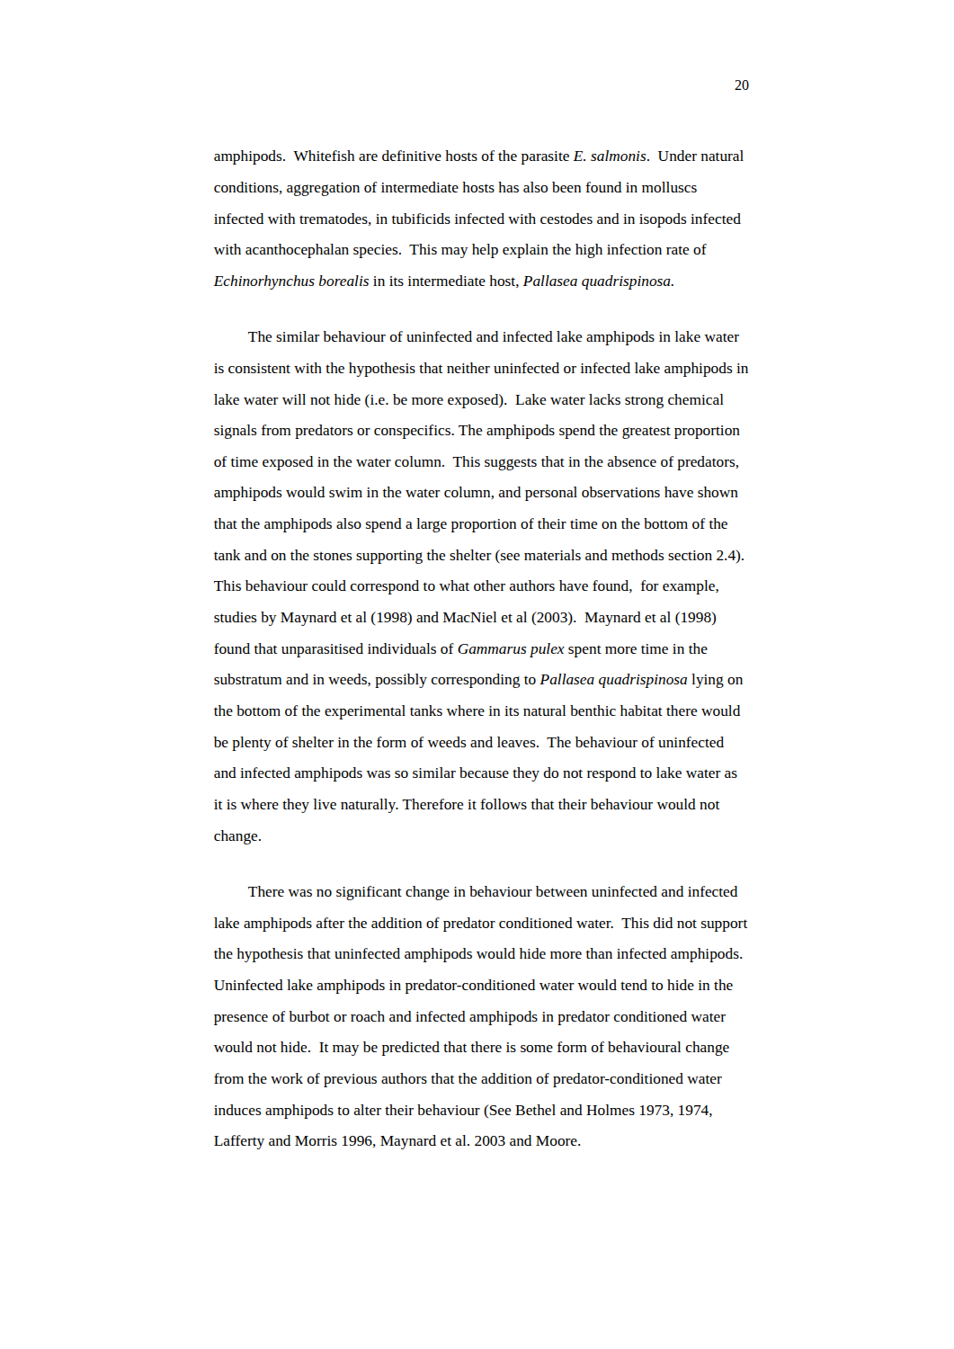20
amphipods. Whitefish are definitive hosts of the parasite E. salmonis. Under natural conditions, aggregation of intermediate hosts has also been found in molluscs infected with trematodes, in tubificids infected with cestodes and in isopods infected with acanthocephalan species. This may help explain the high infection rate of Echinorhynchus borealis in its intermediate host, Pallasea quadrispinosa.
The similar behaviour of uninfected and infected lake amphipods in lake water is consistent with the hypothesis that neither uninfected or infected lake amphipods in lake water will not hide (i.e. be more exposed). Lake water lacks strong chemical signals from predators or conspecifics. The amphipods spend the greatest proportion of time exposed in the water column. This suggests that in the absence of predators, amphipods would swim in the water column, and personal observations have shown that the amphipods also spend a large proportion of their time on the bottom of the tank and on the stones supporting the shelter (see materials and methods section 2.4). This behaviour could correspond to what other authors have found, for example, studies by Maynard et al (1998) and MacNiel et al (2003). Maynard et al (1998) found that unparasitised individuals of Gammarus pulex spent more time in the substratum and in weeds, possibly corresponding to Pallasea quadrispinosa lying on the bottom of the experimental tanks where in its natural benthic habitat there would be plenty of shelter in the form of weeds and leaves. The behaviour of uninfected and infected amphipods was so similar because they do not respond to lake water as it is where they live naturally. Therefore it follows that their behaviour would not change.
There was no significant change in behaviour between uninfected and infected lake amphipods after the addition of predator conditioned water. This did not support the hypothesis that uninfected amphipods would hide more than infected amphipods. Uninfected lake amphipods in predator-conditioned water would tend to hide in the presence of burbot or roach and infected amphipods in predator conditioned water would not hide. It may be predicted that there is some form of behavioural change from the work of previous authors that the addition of predator-conditioned water induces amphipods to alter their behaviour (See Bethel and Holmes 1973, 1974, Lafferty and Morris 1996, Maynard et al. 2003 and Moore.